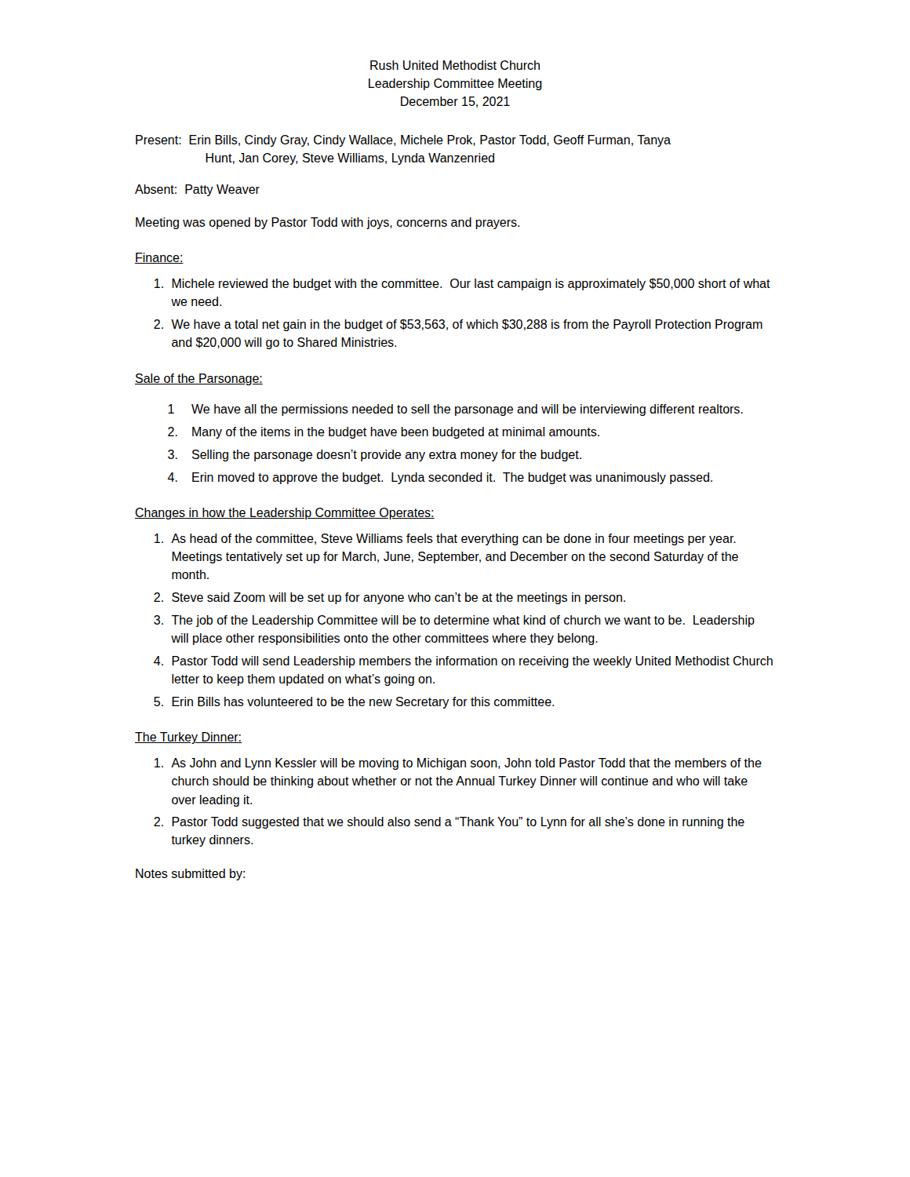Rush United Methodist Church
Leadership Committee Meeting
December 15, 2021
Present: Erin Bills, Cindy Gray, Cindy Wallace, Michele Prok, Pastor Todd, Geoff Furman, Tanya Hunt, Jan Corey, Steve Williams, Lynda Wanzenried
Absent: Patty Weaver
Meeting was opened by Pastor Todd with joys, concerns and prayers.
Finance:
Michele reviewed the budget with the committee. Our last campaign is approximately $50,000 short of what we need.
We have a total net gain in the budget of $53,563, of which $30,288 is from the Payroll Protection Program and $20,000 will go to Shared Ministries.
Sale of the Parsonage:
1 We have all the permissions needed to sell the parsonage and will be interviewing different realtors.
2. Many of the items in the budget have been budgeted at minimal amounts.
3. Selling the parsonage doesn’t provide any extra money for the budget.
4. Erin moved to approve the budget. Lynda seconded it. The budget was unanimously passed.
Changes in how the Leadership Committee Operates:
As head of the committee, Steve Williams feels that everything can be done in four meetings per year. Meetings tentatively set up for March, June, September, and December on the second Saturday of the month.
Steve said Zoom will be set up for anyone who can’t be at the meetings in person.
The job of the Leadership Committee will be to determine what kind of church we want to be. Leadership will place other responsibilities onto the other committees where they belong.
Pastor Todd will send Leadership members the information on receiving the weekly United Methodist Church letter to keep them updated on what’s going on.
Erin Bills has volunteered to be the new Secretary for this committee.
The Turkey Dinner:
As John and Lynn Kessler will be moving to Michigan soon, John told Pastor Todd that the members of the church should be thinking about whether or not the Annual Turkey Dinner will continue and who will take over leading it.
Pastor Todd suggested that we should also send a “Thank You” to Lynn for all she’s done in running the turkey dinners.
Notes submitted by: